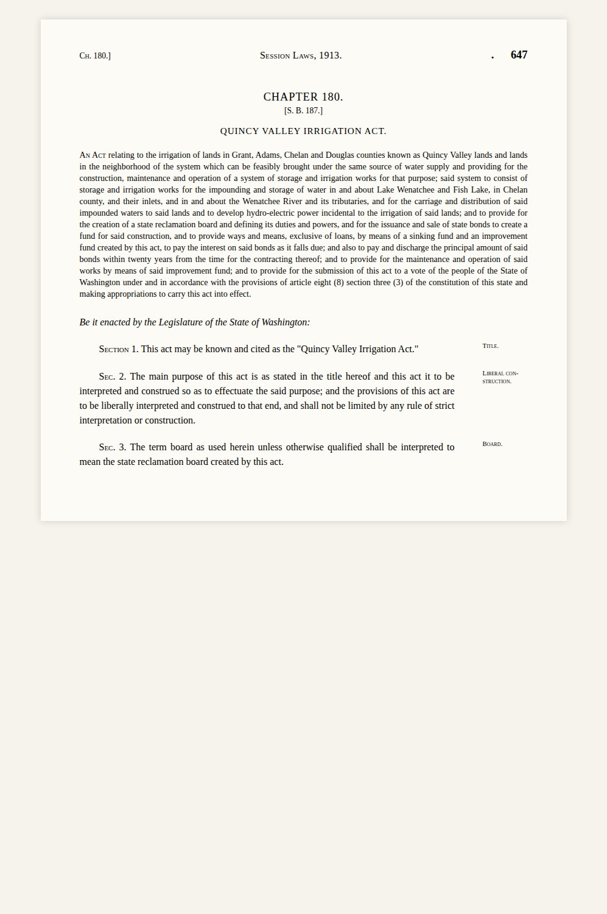Ch. 180.] Session Laws, 1913. . 647
CHAPTER 180.
[S. B. 187.]
QUINCY VALLEY IRRIGATION ACT.
An Act relating to the irrigation of lands in Grant, Adams, Chelan and Douglas counties known as Quincy Valley lands and lands in the neighborhood of the system which can be feasibly brought under the same source of water supply and providing for the construction, maintenance and operation of a system of storage and irrigation works for that purpose; said system to consist of storage and irrigation works for the impounding and storage of water in and about Lake Wenatchee and Fish Lake, in Chelan county, and their inlets, and in and about the Wenatchee River and its tributaries, and for the carriage and distribution of said impounded waters to said lands and to develop hydro-electric power incidental to the irrigation of said lands; and to provide for the creation of a state reclamation board and defining its duties and powers, and for the issuance and sale of state bonds to create a fund for said construction, and to provide ways and means, exclusive of loans, by means of a sinking fund and an improvement fund created by this act, to pay the interest on said bonds as it falls due; and also to pay and discharge the principal amount of said bonds within twenty years from the time for the contracting thereof; and to provide for the maintenance and operation of said works by means of said improvement fund; and to provide for the submission of this act to a vote of the people of the State of Washington under and in accordance with the provisions of article eight (8) section three (3) of the constitution of this state and making appropriations to carry this act into effect.
Be it enacted by the Legislature of the State of Washington:
Title.
Section 1. This act may be known and cited as the "Quincy Valley Irrigation Act."
Liberal con-struction.
Sec. 2. The main purpose of this act is as stated in the title hereof and this act it to be interpreted and construed so as to effectuate the said purpose; and the provisions of this act are to be liberally interpreted and construed to that end, and shall not be limited by any rule of strict interpretation or construction.
Board.
Sec. 3. The term board as used herein unless otherwise qualified shall be interpreted to mean the state reclamation board created by this act.